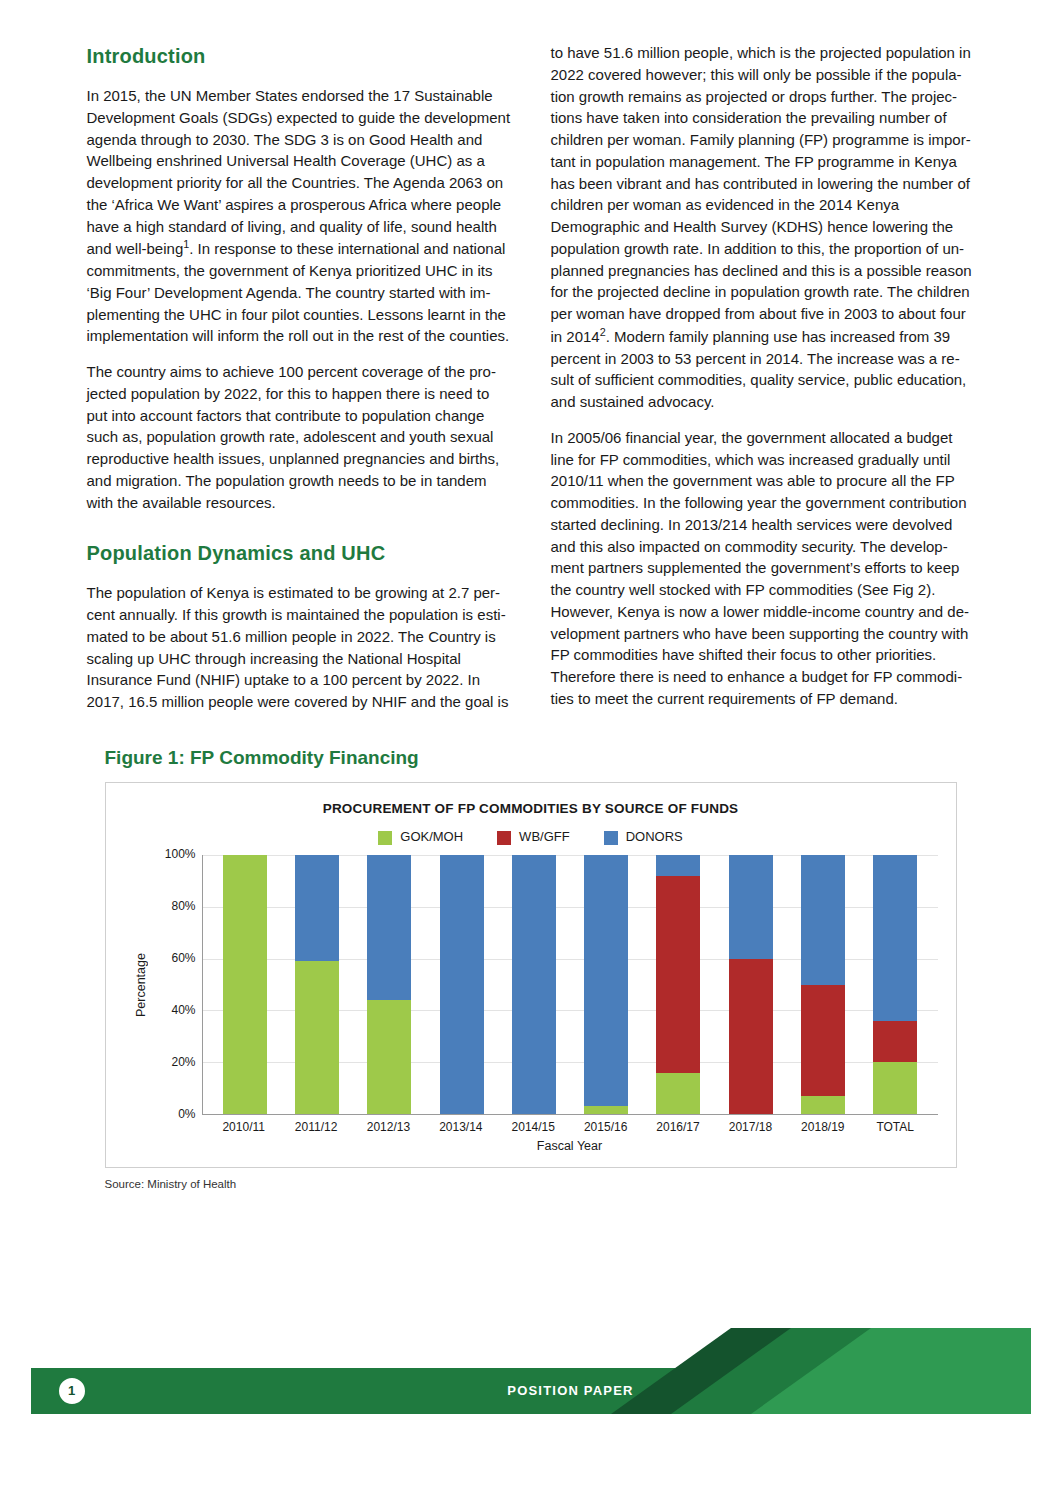Introduction
In 2015, the UN Member States endorsed the 17 Sustainable Development Goals (SDGs) expected to guide the development agenda through to 2030. The SDG 3 is on Good Health and Wellbeing enshrined Universal Health Coverage (UHC) as a development priority for all the Countries. The Agenda 2063 on the ‘Africa We Want’ aspires a prosperous Africa where people have a high standard of living, and quality of life, sound health and well-being1. In response to these international and national commitments, the government of Kenya prioritized UHC in its ‘Big Four’ Development Agenda. The country started with implementing the UHC in four pilot counties. Lessons learnt in the implementation will inform the roll out in the rest of the counties.
The country aims to achieve 100 percent coverage of the projected population by 2022, for this to happen there is need to put into account factors that contribute to population change such as, population growth rate, adolescent and youth sexual reproductive health issues, unplanned pregnancies and births, and migration. The population growth needs to be in tandem with the available resources.
Population Dynamics and UHC
The population of Kenya is estimated to be growing at 2.7 percent annually. If this growth is maintained the population is estimated to be about 51.6 million people in 2022. The Country is scaling up UHC through increasing the National Hospital Insurance Fund (NHIF) uptake to a 100 percent by 2022. In 2017, 16.5 million people were covered by NHIF and the goal is to have 51.6 million people, which is the projected population in 2022 covered however; this will only be possible if the population growth remains as projected or drops further. The projections have taken into consideration the prevailing number of children per woman. Family planning (FP) programme is important in population management. The FP programme in Kenya has been vibrant and has contributed in lowering the number of children per woman as evidenced in the 2014 Kenya Demographic and Health Survey (KDHS) hence lowering the population growth rate. In addition to this, the proportion of unplanned pregnancies has declined and this is a possible reason for the projected decline in population growth rate. The children per woman have dropped from about five in 2003 to about four in 20142. Modern family planning use has increased from 39 percent in 2003 to 53 percent in 2014. The increase was a result of sufficient commodities, quality service, public education, and sustained advocacy.
In 2005/06 financial year, the government allocated a budget line for FP commodities, which was increased gradually until 2010/11 when the government was able to procure all the FP commodities. In the following year the government contribution started declining. In 2013/214 health services were devolved and this also impacted on commodity security. The development partners supplemented the government’s efforts to keep the country well stocked with FP commodities (See Fig 2). However, Kenya is now a lower middle-income country and development partners who have been supporting the country with FP commodities have shifted their focus to other priorities. Therefore there is need to enhance a budget for FP commodities to meet the current requirements of FP demand.
Figure 1: FP Commodity Financing
PROCUREMENT OF FP COMMODITIES BY SOURCE OF FUNDS
GOK/MOH WB/GFF DONORS
Percentage
100%
80%
60%
40%
20%
0%
2010/11 2011/12 2012/13 2013/14 2014/15 2015/16 2016/17 2017/18 2018/19 TOTAL
Fascal Year
Source: Ministry of Health
POSITION PAPER
1